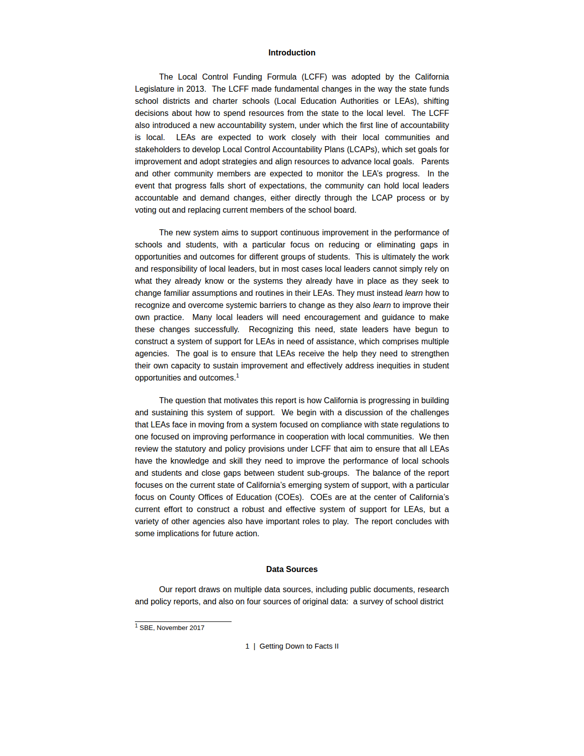Introduction
The Local Control Funding Formula (LCFF) was adopted by the California Legislature in 2013. The LCFF made fundamental changes in the way the state funds school districts and charter schools (Local Education Authorities or LEAs), shifting decisions about how to spend resources from the state to the local level. The LCFF also introduced a new accountability system, under which the first line of accountability is local. LEAs are expected to work closely with their local communities and stakeholders to develop Local Control Accountability Plans (LCAPs), which set goals for improvement and adopt strategies and align resources to advance local goals. Parents and other community members are expected to monitor the LEA’s progress. In the event that progress falls short of expectations, the community can hold local leaders accountable and demand changes, either directly through the LCAP process or by voting out and replacing current members of the school board.
The new system aims to support continuous improvement in the performance of schools and students, with a particular focus on reducing or eliminating gaps in opportunities and outcomes for different groups of students. This is ultimately the work and responsibility of local leaders, but in most cases local leaders cannot simply rely on what they already know or the systems they already have in place as they seek to change familiar assumptions and routines in their LEAs. They must instead learn how to recognize and overcome systemic barriers to change as they also learn to improve their own practice. Many local leaders will need encouragement and guidance to make these changes successfully. Recognizing this need, state leaders have begun to construct a system of support for LEAs in need of assistance, which comprises multiple agencies. The goal is to ensure that LEAs receive the help they need to strengthen their own capacity to sustain improvement and effectively address inequities in student opportunities and outcomes.1
The question that motivates this report is how California is progressing in building and sustaining this system of support. We begin with a discussion of the challenges that LEAs face in moving from a system focused on compliance with state regulations to one focused on improving performance in cooperation with local communities. We then review the statutory and policy provisions under LCFF that aim to ensure that all LEAs have the knowledge and skill they need to improve the performance of local schools and students and close gaps between student sub-groups. The balance of the report focuses on the current state of California’s emerging system of support, with a particular focus on County Offices of Education (COEs). COEs are at the center of California’s current effort to construct a robust and effective system of support for LEAs, but a variety of other agencies also have important roles to play. The report concludes with some implications for future action.
Data Sources
Our report draws on multiple data sources, including public documents, research and policy reports, and also on four sources of original data: a survey of school district
1 SBE, November 2017
1 | Getting Down to Facts II